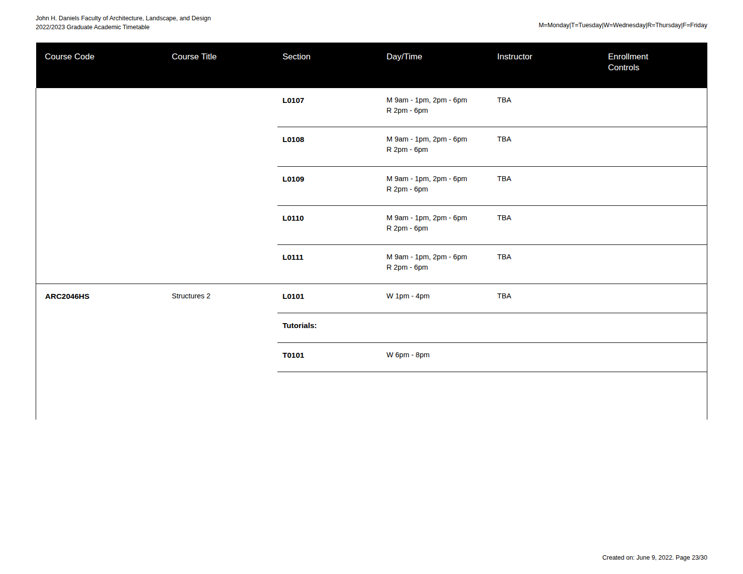John H. Daniels Faculty of Architecture, Landscape, and Design 2022/2023 Graduate Academic Timetable
M=Monday|T=Tuesday|W=Wednesday|R=Thursday|F=Friday
| Course Code | Course Title | Section | Day/Time | Instructor | Enrollment Controls |
| --- | --- | --- | --- | --- | --- |
| | | L0107 | M 9am - 1pm, 2pm - 6pm R 2pm - 6pm | TBA | |
| | | L0108 | M 9am - 1pm, 2pm - 6pm R 2pm - 6pm | TBA | |
| | | L0109 | M 9am - 1pm, 2pm - 6pm R 2pm - 6pm | TBA | |
| | | L0110 | M 9am - 1pm, 2pm - 6pm R 2pm - 6pm | TBA | |
| | | L0111 | M 9am - 1pm, 2pm - 6pm R 2pm - 6pm | TBA | |
| ARC2046HS | Structures 2 | L0101 | W 1pm - 4pm | TBA | |
| | | Tutorials: | | | |
| | | T0101 | W 6pm - 8pm | | |
Created on: June 9, 2022. Page 23/30